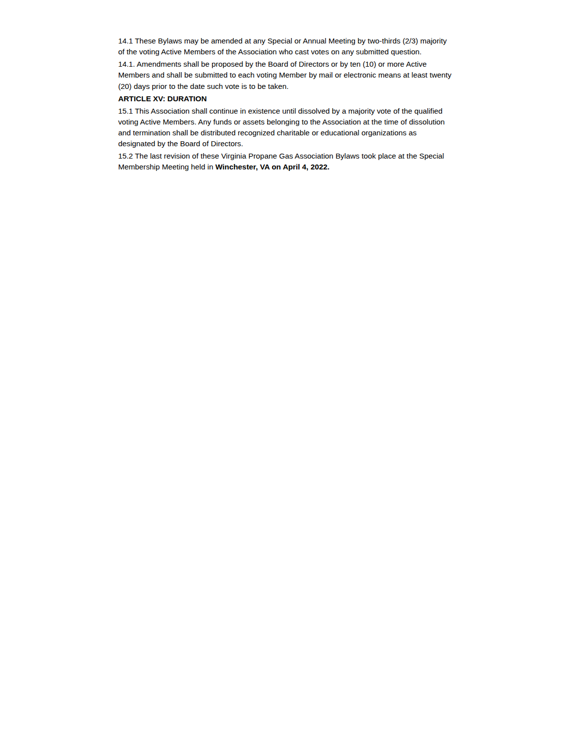14.1 These Bylaws may be amended at any Special or Annual Meeting by two-thirds (2/3) majority of the voting Active Members of the Association who cast votes on any submitted question.
14.1. Amendments shall be proposed by the Board of Directors or by ten (10) or more Active Members and shall be submitted to each voting Member by mail or electronic means at least twenty (20) days prior to the date such vote is to be taken.
ARTICLE XV: DURATION
15.1 This Association shall continue in existence until dissolved by a majority vote of the qualified voting Active Members. Any funds or assets belonging to the Association at the time of dissolution and termination shall be distributed recognized charitable or educational organizations as designated by the Board of Directors.
15.2 The last revision of these Virginia Propane Gas Association Bylaws took place at the Special Membership Meeting held in Winchester, VA on April 4, 2022.